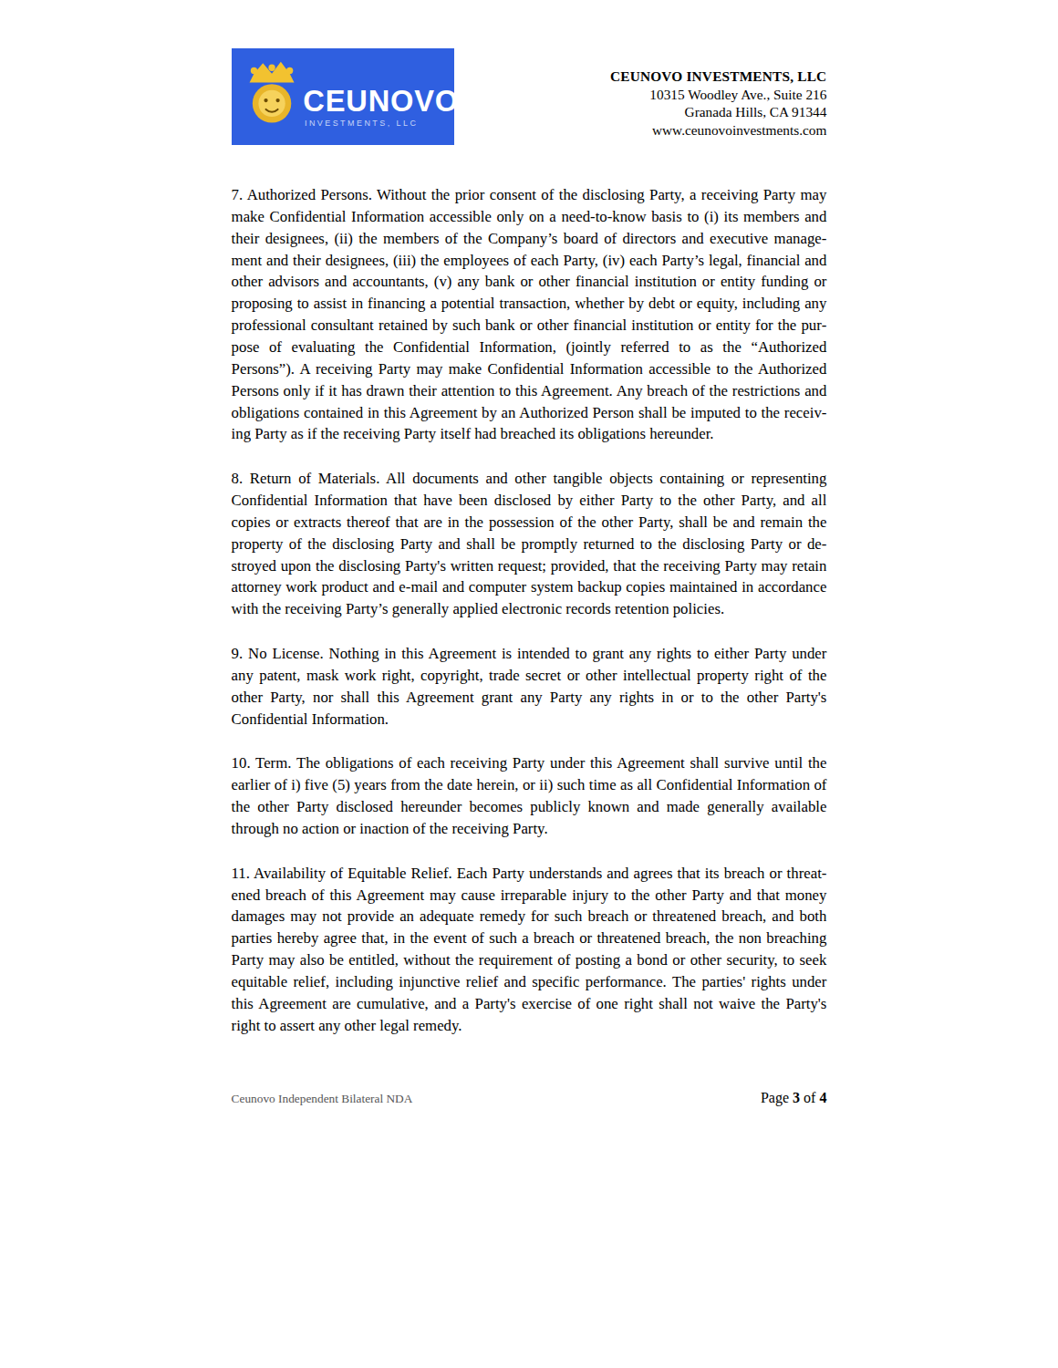CEUNOVO INVESTMENTS, LLC
CEUNOVO INVESTMENTS, LLC
10315 Woodley Ave., Suite 216
Granada Hills, CA 91344
www.ceunovoinvestments.com
7. Authorized Persons. Without the prior consent of the disclosing Party, a receiving Party may make Confidential Information accessible only on a need-to-know basis to (i) its members and their designees, (ii) the members of the Company’s board of directors and executive management and their designees, (iii) the employees of each Party, (iv) each Party’s legal, financial and other advisors and accountants, (v) any bank or other financial institution or entity funding or proposing to assist in financing a potential transaction, whether by debt or equity, including any professional consultant retained by such bank or other financial institution or entity for the purpose of evaluating the Confidential Information, (jointly referred to as the “Authorized Persons”). A receiving Party may make Confidential Information accessible to the Authorized Persons only if it has drawn their attention to this Agreement. Any breach of the restrictions and obligations contained in this Agreement by an Authorized Person shall be imputed to the receiving Party as if the receiving Party itself had breached its obligations hereunder.
8. Return of Materials. All documents and other tangible objects containing or representing Confidential Information that have been disclosed by either Party to the other Party, and all copies or extracts thereof that are in the possession of the other Party, shall be and remain the property of the disclosing Party and shall be promptly returned to the disclosing Party or destroyed upon the disclosing Party's written request; provided, that the receiving Party may retain attorney work product and e-mail and computer system backup copies maintained in accordance with the receiving Party’s generally applied electronic records retention policies.
9. No License. Nothing in this Agreement is intended to grant any rights to either Party under any patent, mask work right, copyright, trade secret or other intellectual property right of the other Party, nor shall this Agreement grant any Party any rights in or to the other Party's Confidential Information.
10. Term. The obligations of each receiving Party under this Agreement shall survive until the earlier of i) five (5) years from the date herein, or ii) such time as all Confidential Information of the other Party disclosed hereunder becomes publicly known and made generally available through no action or inaction of the receiving Party.
11. Availability of Equitable Relief. Each Party understands and agrees that its breach or threatened breach of this Agreement may cause irreparable injury to the other Party and that money damages may not provide an adequate remedy for such breach or threatened breach, and both parties hereby agree that, in the event of such a breach or threatened breach, the non breaching Party may also be entitled, without the requirement of posting a bond or other security, to seek equitable relief, including injunctive relief and specific performance. The parties' rights under this Agreement are cumulative, and a Party's exercise of one right shall not waive the Party's right to assert any other legal remedy.
Ceunovo Independent Bilateral NDA
Page 3 of 4